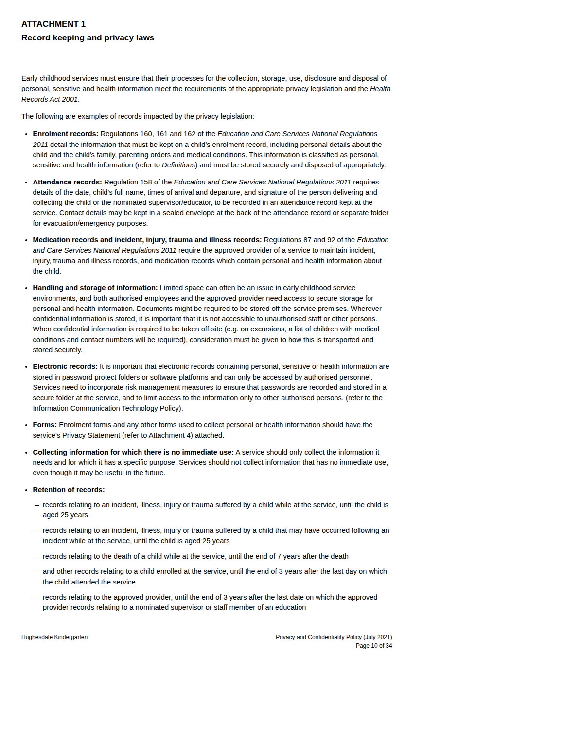ATTACHMENT 1
Record keeping and privacy laws
Early childhood services must ensure that their processes for the collection, storage, use, disclosure and disposal of personal, sensitive and health information meet the requirements of the appropriate privacy legislation and the Health Records Act 2001.
The following are examples of records impacted by the privacy legislation:
Enrolment records: Regulations 160, 161 and 162 of the Education and Care Services National Regulations 2011 detail the information that must be kept on a child's enrolment record, including personal details about the child and the child's family, parenting orders and medical conditions. This information is classified as personal, sensitive and health information (refer to Definitions) and must be stored securely and disposed of appropriately.
Attendance records: Regulation 158 of the Education and Care Services National Regulations 2011 requires details of the date, child's full name, times of arrival and departure, and signature of the person delivering and collecting the child or the nominated supervisor/educator, to be recorded in an attendance record kept at the service. Contact details may be kept in a sealed envelope at the back of the attendance record or separate folder for evacuation/emergency purposes.
Medication records and incident, injury, trauma and illness records: Regulations 87 and 92 of the Education and Care Services National Regulations 2011 require the approved provider of a service to maintain incident, injury, trauma and illness records, and medication records which contain personal and health information about the child.
Handling and storage of information: Limited space can often be an issue in early childhood service environments, and both authorised employees and the approved provider need access to secure storage for personal and health information. Documents might be required to be stored off the service premises. Wherever confidential information is stored, it is important that it is not accessible to unauthorised staff or other persons. When confidential information is required to be taken off-site (e.g. on excursions, a list of children with medical conditions and contact numbers will be required), consideration must be given to how this is transported and stored securely.
Electronic records: It is important that electronic records containing personal, sensitive or health information are stored in password protect folders or software platforms and can only be accessed by authorised personnel. Services need to incorporate risk management measures to ensure that passwords are recorded and stored in a secure folder at the service, and to limit access to the information only to other authorised persons. (refer to the Information Communication Technology Policy).
Forms: Enrolment forms and any other forms used to collect personal or health information should have the service's Privacy Statement (refer to Attachment 4) attached.
Collecting information for which there is no immediate use: A service should only collect the information it needs and for which it has a specific purpose. Services should not collect information that has no immediate use, even though it may be useful in the future.
Retention of records:
records relating to an incident, illness, injury or trauma suffered by a child while at the service, until the child is aged 25 years
records relating to an incident, illness, injury or trauma suffered by a child that may have occurred following an incident while at the service, until the child is aged 25 years
records relating to the death of a child while at the service, until the end of 7 years after the death
and other records relating to a child enrolled at the service, until the end of 3 years after the last day on which the child attended the service
records relating to the approved provider, until the end of 3 years after the last date on which the approved provider records relating to a nominated supervisor or staff member of an education
Hughesdale Kindergarten
Privacy and Confidentiality Policy (July 2021)
Page 10 of 34